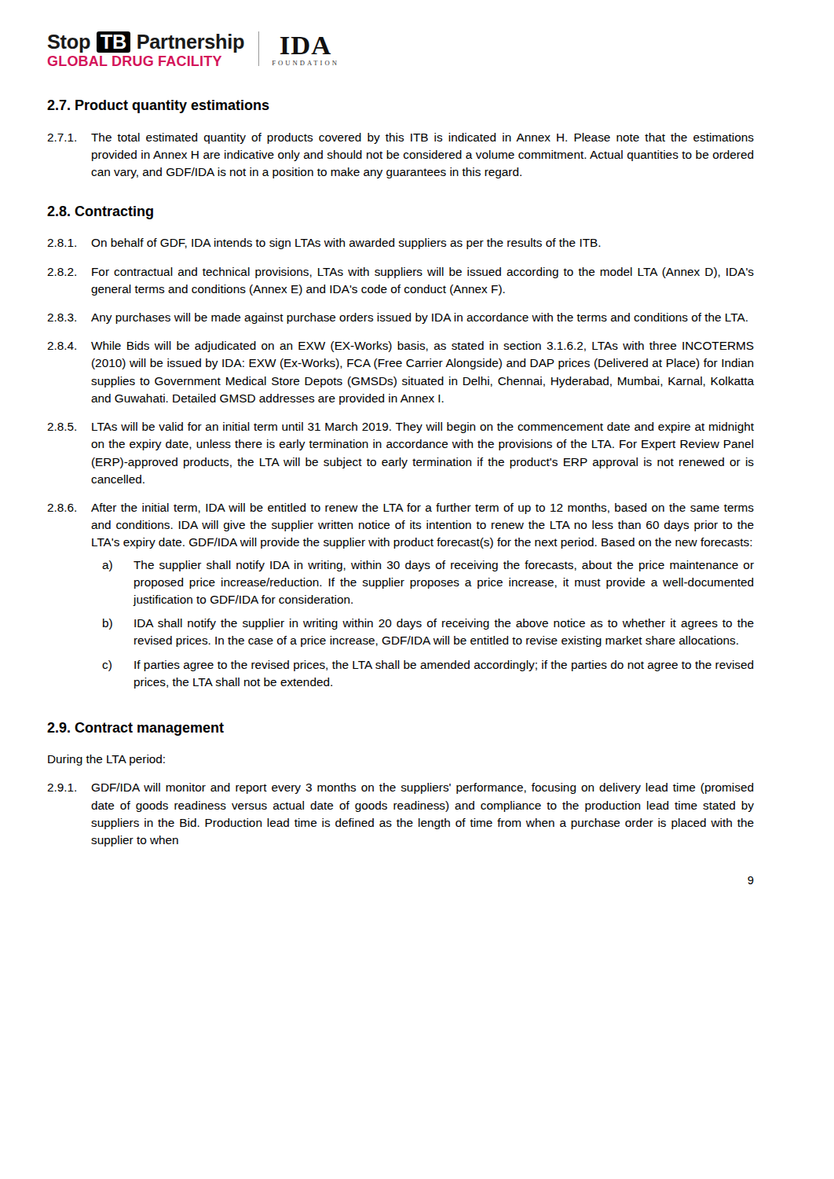Stop TB Partnership
GLOBAL DRUG FACILITY
IDA
FOUNDATION
2.7. Product quantity estimations
2.7.1.
The total estimated quantity of products covered by this ITB is indicated in Annex H. Please note that the estimations provided in Annex H are indicative only and should not be considered a volume commitment. Actual quantities to be ordered can vary, and GDF/IDA is not in a position to make any guarantees in this regard.
2.8. Contracting
2.8.1.
On behalf of GDF, IDA intends to sign LTAs with awarded suppliers as per the results of the ITB.
2.8.2.
For contractual and technical provisions, LTAs with suppliers will be issued according to the model LTA (Annex D), IDA's general terms and conditions (Annex E) and IDA's code of conduct (Annex F).
2.8.3.
Any purchases will be made against purchase orders issued by IDA in accordance with the terms and conditions of the LTA.
2.8.4.
While Bids will be adjudicated on an EXW (EX-Works) basis, as stated in section 3.1.6.2, LTAs with three INCOTERMS (2010) will be issued by IDA: EXW (Ex-Works), FCA (Free Carrier Alongside) and DAP prices (Delivered at Place) for Indian supplies to Government Medical Store Depots (GMSDs) situated in Delhi, Chennai, Hyderabad, Mumbai, Karnal, Kolkatta and Guwahati. Detailed GMSD addresses are provided in Annex I.
2.8.5.
LTAs will be valid for an initial term until 31 March 2019. They will begin on the commencement date and expire at midnight on the expiry date, unless there is early termination in accordance with the provisions of the LTA. For Expert Review Panel (ERP)-approved products, the LTA will be subject to early termination if the product's ERP approval is not renewed or is cancelled.
2.8.6.
After the initial term, IDA will be entitled to renew the LTA for a further term of up to 12 months, based on the same terms and conditions. IDA will give the supplier written notice of its intention to renew the LTA no less than 60 days prior to the LTA's expiry date. GDF/IDA will provide the supplier with product forecast(s) for the next period. Based on the new forecasts:
a) The supplier shall notify IDA in writing, within 30 days of receiving the forecasts, about the price maintenance or proposed price increase/reduction. If the supplier proposes a price increase, it must provide a well-documented justification to GDF/IDA for consideration.
b) IDA shall notify the supplier in writing within 20 days of receiving the above notice as to whether it agrees to the revised prices. In the case of a price increase, GDF/IDA will be entitled to revise existing market share allocations.
c) If parties agree to the revised prices, the LTA shall be amended accordingly; if the parties do not agree to the revised prices, the LTA shall not be extended.
2.9. Contract management
During the LTA period:
2.9.1.
GDF/IDA will monitor and report every 3 months on the suppliers' performance, focusing on delivery lead time (promised date of goods readiness versus actual date of goods readiness) and compliance to the production lead time stated by suppliers in the Bid. Production lead time is defined as the length of time from when a purchase order is placed with the supplier to when
9